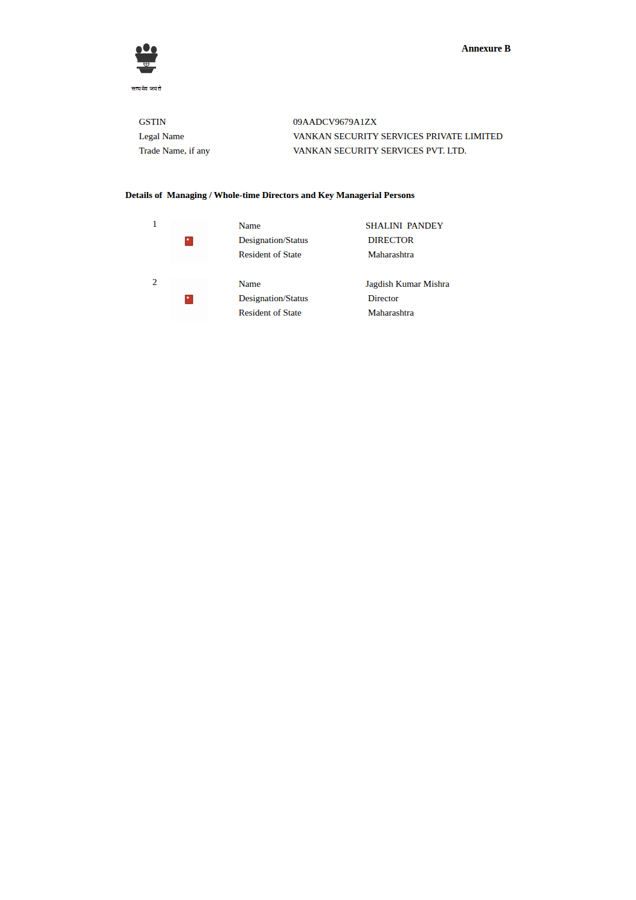सत्यमेव जयते
Annexure B
| GSTIN | 09AADCV9679A1ZX |
| Legal Name | VANKAN SECURITY SERVICES PRIVATE LIMITED |
| Trade Name, if any | VANKAN SECURITY SERVICES PVT. LTD. |
Details of Managing / Whole-time Directors and Key Managerial Persons
| 1 | | / Name / SHALINI PANDEY / / Designation/Status / DIRECTOR / / Resident of State / Maharashtra / |
| 2 | | / Name / Jagdish Kumar Mishra / / Designation/Status / Director / / Resident of State / Maharashtra / |